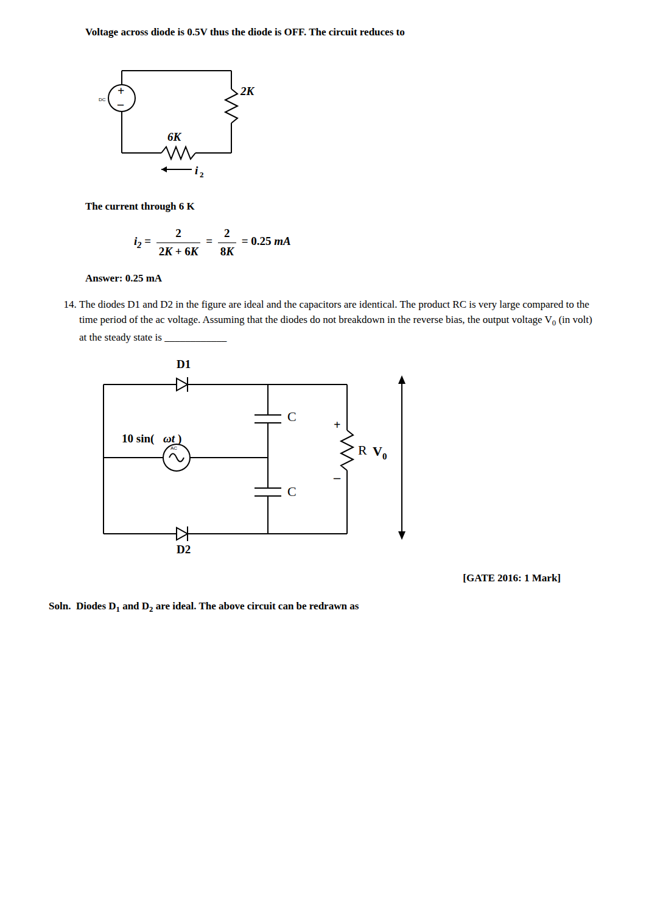Voltage across diode is 0.5V thus the diode is OFF. The circuit reduces to
2K + – DC 6K i 2
The current through 6 K
i2 = 22K + 6K = 28K = 0.25 mA
Answer: 0.25 mA
The diodes D1 and D2 in the figure are ideal and the capacitors are identical. The product RC is very large compared to the time period of the ac voltage. Assuming that the diodes do not breakdown in the reverse bias, the output voltage V0 (in volt) at the steady state is ____________
D1 10 sin( ωt ) AC C C R V 0 + – D2
[GATE 2016: 1 Mark]
Soln. Diodes D1 and D2 are ideal. The above circuit can be redrawn as